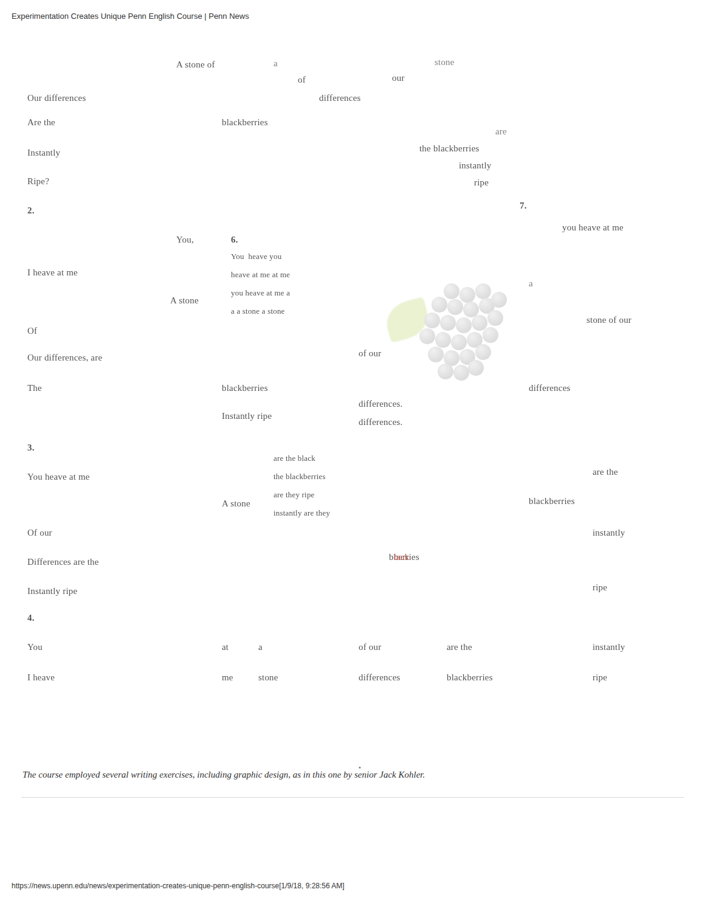Experimentation Creates Unique Penn English Course | Penn News
A stone of a of our stone Our differences differences Are the blackberries are the blackberries instantly ripe Instantly Ripe? 2. 7. you heave at me You, 6. You heave you heave at me at me you heave at me a a a stone a stone I heave at me A stone a stone of our Of Our differences, are of our The blackberries differences Instantly ripe differences. differences. 3. are the black the blackberries are they ripe instantly are they You heave at me A stone are the blackberries Of our instantly Differences are the blackberries Instantly ripe ripe 4. You at a of our are the instantly I heave me stone differences blackberries ripe
•
The course employed several writing exercises, including graphic design, as in this one by senior Jack Kohler.
https://news.upenn.edu/news/experimentation-creates-unique-penn-english-course[1/9/18, 9:28:56 AM]